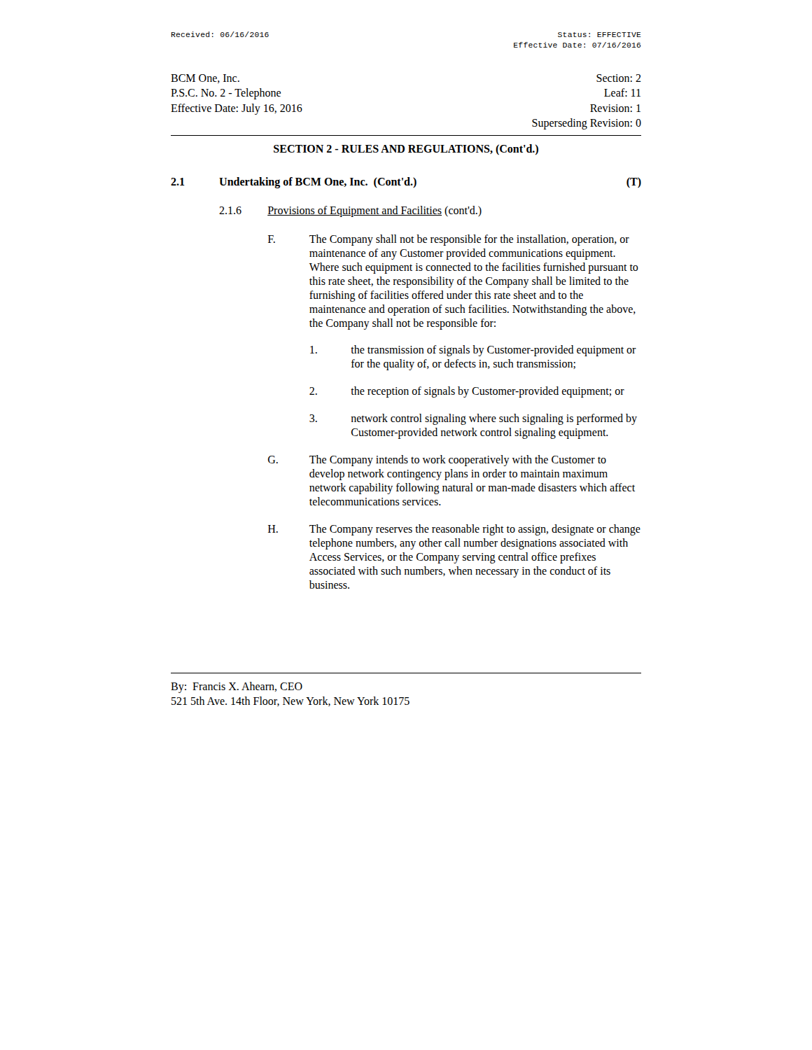Received: 06/16/2016
Status: EFFECTIVE
Effective Date: 07/16/2016
BCM One, Inc.
P.S.C. No. 2 - Telephone
Effective Date: July 16, 2016
Section: 2
Leaf: 11
Revision: 1
Superseding Revision: 0
SECTION 2 - RULES AND REGULATIONS, (Cont'd.)
2.1 Undertaking of BCM One, Inc. (Cont'd.) (T)
2.1.6 Provisions of Equipment and Facilities (cont'd.)
F.
The Company shall not be responsible for the installation, operation, or maintenance of any Customer provided communications equipment. Where such equipment is connected to the facilities furnished pursuant to this rate sheet, the responsibility of the Company shall be limited to the furnishing of facilities offered under this rate sheet and to the maintenance and operation of such facilities. Notwithstanding the above, the Company shall not be responsible for:
1.
the transmission of signals by Customer-provided equipment or for the quality of, or defects in, such transmission;
2.
the reception of signals by Customer-provided equipment; or
3.
network control signaling where such signaling is performed by Customer-provided network control signaling equipment.
G.
The Company intends to work cooperatively with the Customer to develop network contingency plans in order to maintain maximum network capability following natural or man-made disasters which affect telecommunications services.
H.
The Company reserves the reasonable right to assign, designate or change telephone numbers, any other call number designations associated with Access Services, or the Company serving central office prefixes associated with such numbers, when necessary in the conduct of its business.
By: Francis X. Ahearn, CEO
521 5th Ave. 14th Floor, New York, New York 10175